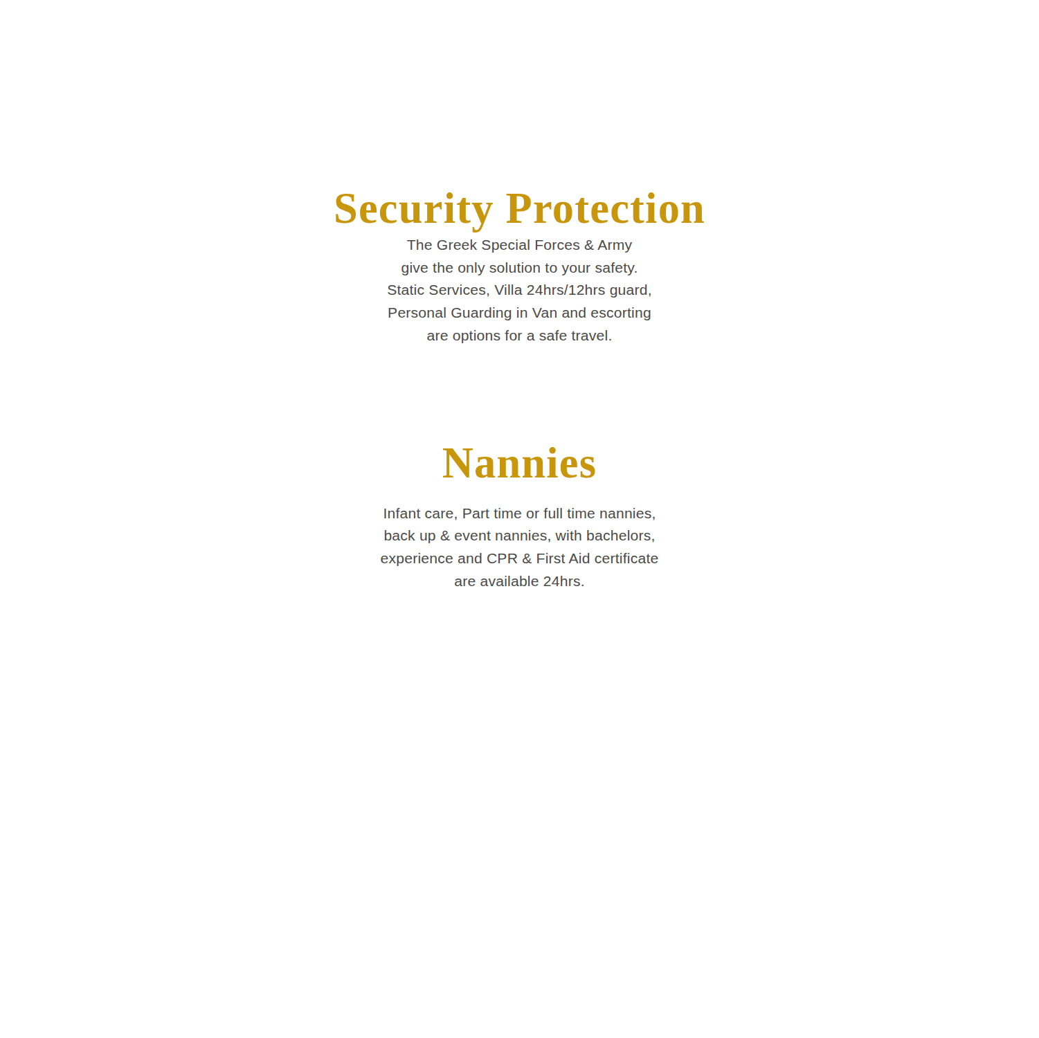Security Protection
The Greek Special Forces & Army
give the only solution to your safety.
Static Services, Villa 24hrs/12hrs guard,
Personal Guarding in Van and escorting
are options for a safe travel.
Nannies
Infant care, Part time or full time nannies,
back up & event nannies, with bachelors,
experience and CPR & First Aid certificate
are available 24hrs.